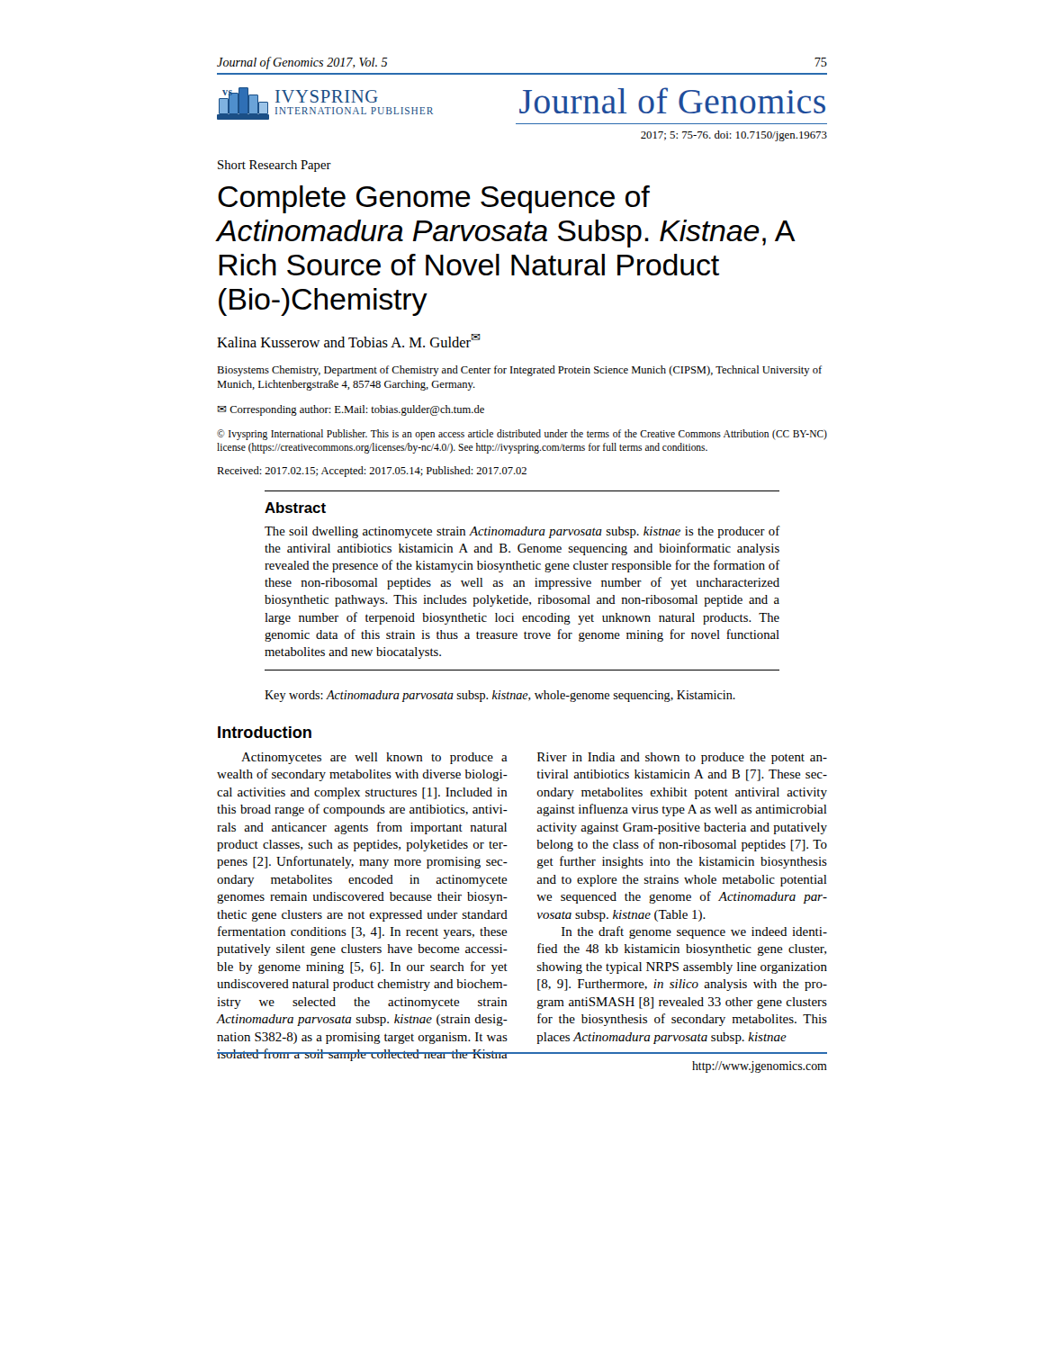Journal of Genomics 2017, Vol. 5
75
vs
IVYSPRING
International Publisher
Journal of Genomics
2017; 5: 75-76. doi: 10.7150/jgen.19673
Short Research Paper
Complete Genome Sequence of Actinomadura Parvosata Subsp. Kistnae, A Rich Source of Novel Natural Product (Bio-)Chemistry
Kalina Kusserow and Tobias A. M. Gulder✉
Biosystems Chemistry, Department of Chemistry and Center for Integrated Protein Science Munich (CIPSM), Technical University of Munich, Lichtenbergstraße 4, 85748 Garching, Germany.
✉ Corresponding author: E.Mail: tobias.gulder@ch.tum.de
© Ivyspring International Publisher. This is an open access article distributed under the terms of the Creative Commons Attribution (CC BY-NC) license (https://creativecommons.org/licenses/by-nc/4.0/). See http://ivyspring.com/terms for full terms and conditions.
Received: 2017.02.15; Accepted: 2017.05.14; Published: 2017.07.02
Abstract
The soil dwelling actinomycete strain Actinomadura parvosata subsp. kistnae is the producer of the antiviral antibiotics kistamicin A and B. Genome sequencing and bioinformatic analysis revealed the presence of the kistamycin biosynthetic gene cluster responsible for the formation of these non-ribosomal peptides as well as an impressive number of yet uncharacterized biosynthetic pathways. This includes polyketide, ribosomal and non-ribosomal peptide and a large number of terpenoid biosynthetic loci encoding yet unknown natural products. The genomic data of this strain is thus a treasure trove for genome mining for novel functional metabolites and new biocatalysts.
Key words: Actinomadura parvosata subsp. kistnae, whole-genome sequencing, Kistamicin.
Introduction
Actinomycetes are well known to produce a wealth of secondary metabolites with diverse biological activities and complex structures [1]. Included in this broad range of compounds are antibiotics, antivirals and anticancer agents from important natural product classes, such as peptides, polyketides or terpenes [2]. Unfortunately, many more promising secondary metabolites encoded in actinomycete genomes remain undiscovered because their biosynthetic gene clusters are not expressed under standard fermentation conditions [3, 4]. In recent years, these putatively silent gene clusters have become accessible by genome mining [5, 6]. In our search for yet undiscovered natural product chemistry and biochemistry we selected the actinomycete strain Actinomadura parvosata subsp. kistnae (strain designation S382-8) as a promising target organism. It was isolated from a soil sample collected near the Kistna River in India and shown to produce the potent antiviral antibiotics kistamicin A and B [7]. These secondary metabolites exhibit potent antiviral activity against influenza virus type A as well as antimicrobial activity against Gram-positive bacteria and putatively belong to the class of non-ribosomal peptides [7]. To get further insights into the kistamicin biosynthesis and to explore the strains whole metabolic potential we sequenced the genome of Actinomadura parvosata subsp. kistnae (Table 1).
In the draft genome sequence we indeed identified the 48 kb kistamicin biosynthetic gene cluster, showing the typical NRPS assembly line organization [8, 9]. Furthermore, in silico analysis with the program antiSMASH [8] revealed 33 other gene clusters for the biosynthesis of secondary metabolites. This places Actinomadura parvosata subsp. kistnae
http://www.jgenomics.com